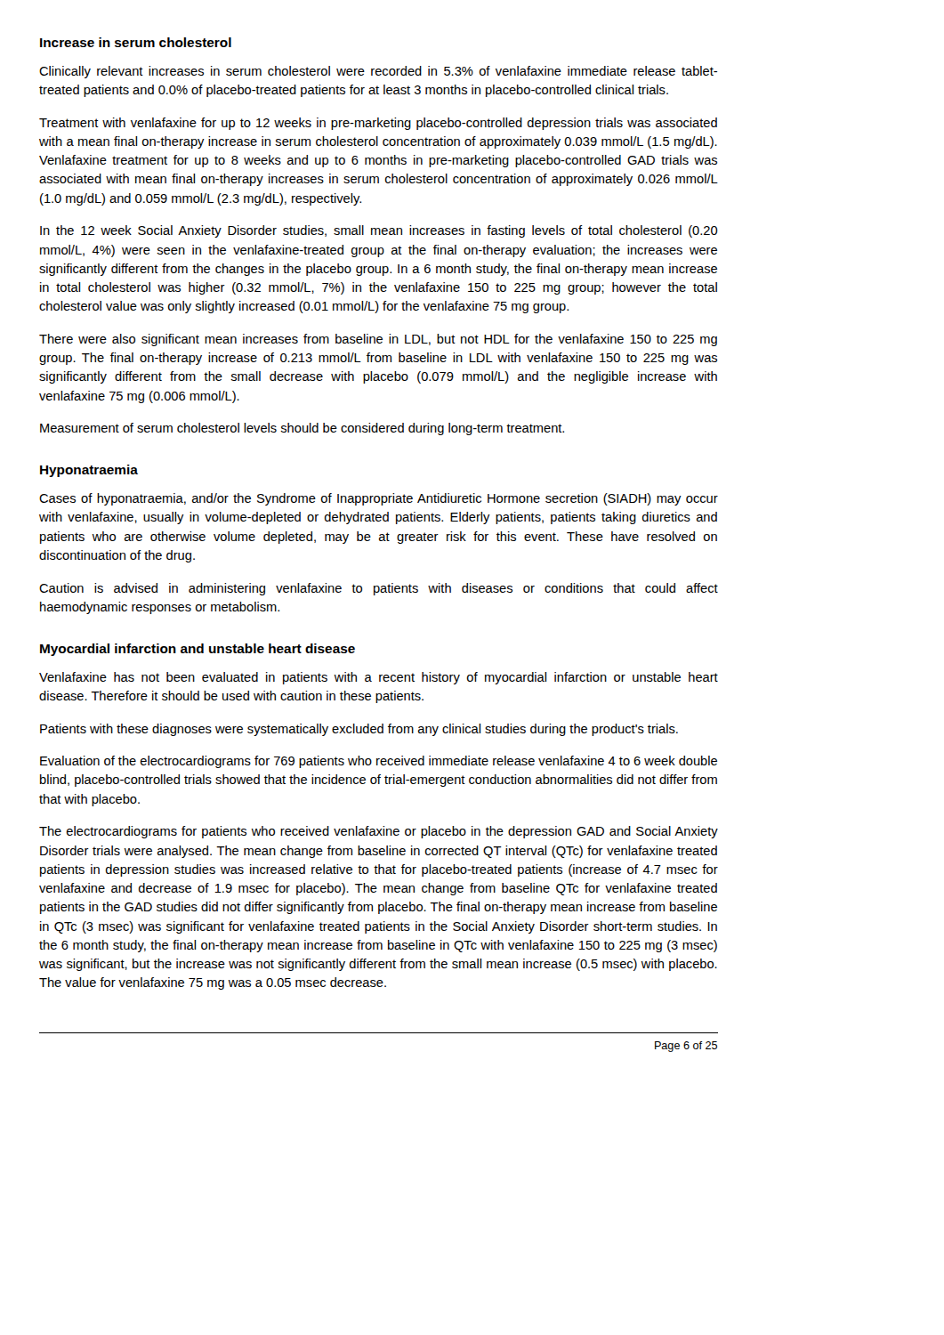Increase in serum cholesterol
Clinically relevant increases in serum cholesterol were recorded in 5.3% of venlafaxine immediate release tablet-treated patients and 0.0% of placebo-treated patients for at least 3 months in placebo-controlled clinical trials.
Treatment with venlafaxine for up to 12 weeks in pre-marketing placebo-controlled depression trials was associated with a mean final on-therapy increase in serum cholesterol concentration of approximately 0.039 mmol/L (1.5 mg/dL). Venlafaxine treatment for up to 8 weeks and up to 6 months in pre-marketing placebo-controlled GAD trials was associated with mean final on-therapy increases in serum cholesterol concentration of approximately 0.026 mmol/L (1.0 mg/dL) and 0.059 mmol/L (2.3 mg/dL), respectively.
In the 12 week Social Anxiety Disorder studies, small mean increases in fasting levels of total cholesterol (0.20 mmol/L, 4%) were seen in the venlafaxine-treated group at the final on-therapy evaluation; the increases were significantly different from the changes in the placebo group. In a 6 month study, the final on-therapy mean increase in total cholesterol was higher (0.32 mmol/L, 7%) in the venlafaxine 150 to 225 mg group; however the total cholesterol value was only slightly increased (0.01 mmol/L) for the venlafaxine 75 mg group.
There were also significant mean increases from baseline in LDL, but not HDL for the venlafaxine 150 to 225 mg group. The final on-therapy increase of 0.213 mmol/L from baseline in LDL with venlafaxine 150 to 225 mg was significantly different from the small decrease with placebo (0.079 mmol/L) and the negligible increase with venlafaxine 75 mg (0.006 mmol/L).
Measurement of serum cholesterol levels should be considered during long-term treatment.
Hyponatraemia
Cases of hyponatraemia, and/or the Syndrome of Inappropriate Antidiuretic Hormone secretion (SIADH) may occur with venlafaxine, usually in volume-depleted or dehydrated patients. Elderly patients, patients taking diuretics and patients who are otherwise volume depleted, may be at greater risk for this event. These have resolved on discontinuation of the drug.
Caution is advised in administering venlafaxine to patients with diseases or conditions that could affect haemodynamic responses or metabolism.
Myocardial infarction and unstable heart disease
Venlafaxine has not been evaluated in patients with a recent history of myocardial infarction or unstable heart disease. Therefore it should be used with caution in these patients.
Patients with these diagnoses were systematically excluded from any clinical studies during the product's trials.
Evaluation of the electrocardiograms for 769 patients who received immediate release venlafaxine 4 to 6 week double blind, placebo-controlled trials showed that the incidence of trial-emergent conduction abnormalities did not differ from that with placebo.
The electrocardiograms for patients who received venlafaxine or placebo in the depression GAD and Social Anxiety Disorder trials were analysed. The mean change from baseline in corrected QT interval (QTc) for venlafaxine treated patients in depression studies was increased relative to that for placebo-treated patients (increase of 4.7 msec for venlafaxine and decrease of 1.9 msec for placebo). The mean change from baseline QTc for venlafaxine treated patients in the GAD studies did not differ significantly from placebo. The final on-therapy mean increase from baseline in QTc (3 msec) was significant for venlafaxine treated patients in the Social Anxiety Disorder short-term studies. In the 6 month study, the final on-therapy mean increase from baseline in QTc with venlafaxine 150 to 225 mg (3 msec) was significant, but the increase was not significantly different from the small mean increase (0.5 msec) with placebo. The value for venlafaxine 75 mg was a 0.05 msec decrease.
Page 6 of 25